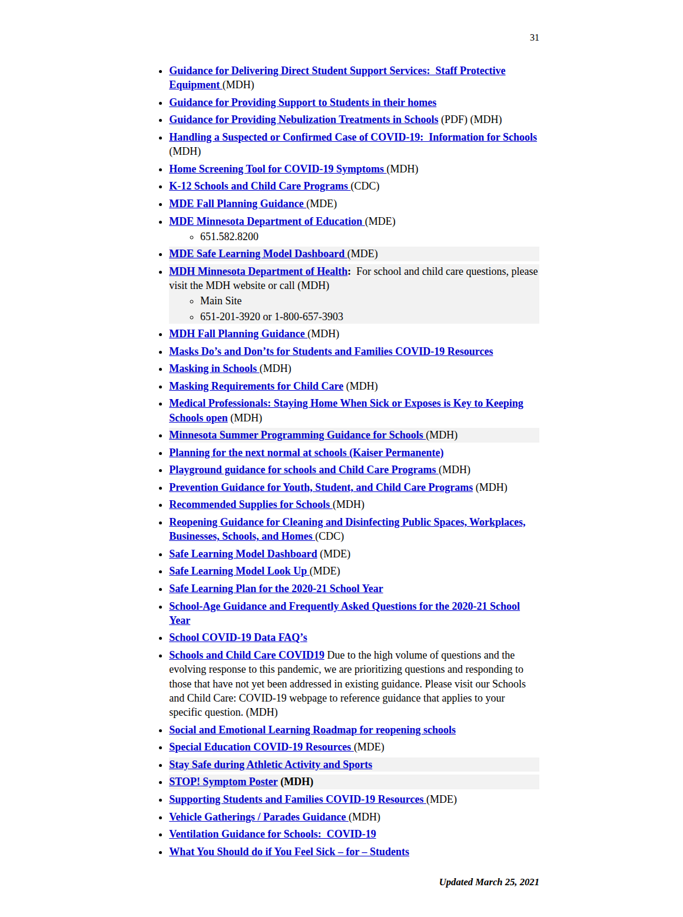31
Guidance for Delivering Direct Student Support Services: Staff Protective Equipment (MDH)
Guidance for Providing Support to Students in their homes
Guidance for Providing Nebulization Treatments in Schools (PDF) (MDH)
Handling a Suspected or Confirmed Case of COVID-19: Information for Schools (MDH)
Home Screening Tool for COVID-19 Symptoms (MDH)
K-12 Schools and Child Care Programs (CDC)
MDE Fall Planning Guidance (MDE)
MDE Minnesota Department of Education (MDE)
651.582.8200
MDE Safe Learning Model Dashboard (MDE)
MDH Minnesota Department of Health: For school and child care questions, please visit the MDH website or call (MDH)
Main Site
651-201-3920 or 1-800-657-3903
MDH Fall Planning Guidance (MDH)
Masks Do’s and Don’ts for Students and Families COVID-19 Resources
Masking in Schools (MDH)
Masking Requirements for Child Care (MDH)
Medical Professionals: Staying Home When Sick or Exposes is Key to Keeping Schools open (MDH)
Minnesota Summer Programming Guidance for Schools (MDH)
Planning for the next normal at schools (Kaiser Permanente)
Playground guidance for schools and Child Care Programs (MDH)
Prevention Guidance for Youth, Student, and Child Care Programs (MDH)
Recommended Supplies for Schools (MDH)
Reopening Guidance for Cleaning and Disinfecting Public Spaces, Workplaces, Businesses, Schools, and Homes (CDC)
Safe Learning Model Dashboard (MDE)
Safe Learning Model Look Up (MDE)
Safe Learning Plan for the 2020-21 School Year
School-Age Guidance and Frequently Asked Questions for the 2020-21 School Year
School COVID-19 Data FAQ’s
Schools and Child Care COVID19 Due to the high volume of questions and the evolving response to this pandemic, we are prioritizing questions and responding to those that have not yet been addressed in existing guidance. Please visit our Schools and Child Care: COVID-19 webpage to reference guidance that applies to your specific question. (MDH)
Social and Emotional Learning Roadmap for reopening schools
Special Education COVID-19 Resources (MDE)
Stay Safe during Athletic Activity and Sports
STOP! Symptom Poster (MDH)
Supporting Students and Families COVID-19 Resources (MDE)
Vehicle Gatherings / Parades Guidance (MDH)
Ventilation Guidance for Schools: COVID-19
What You Should do if You Feel Sick – for – Students
Updated March 25, 2021